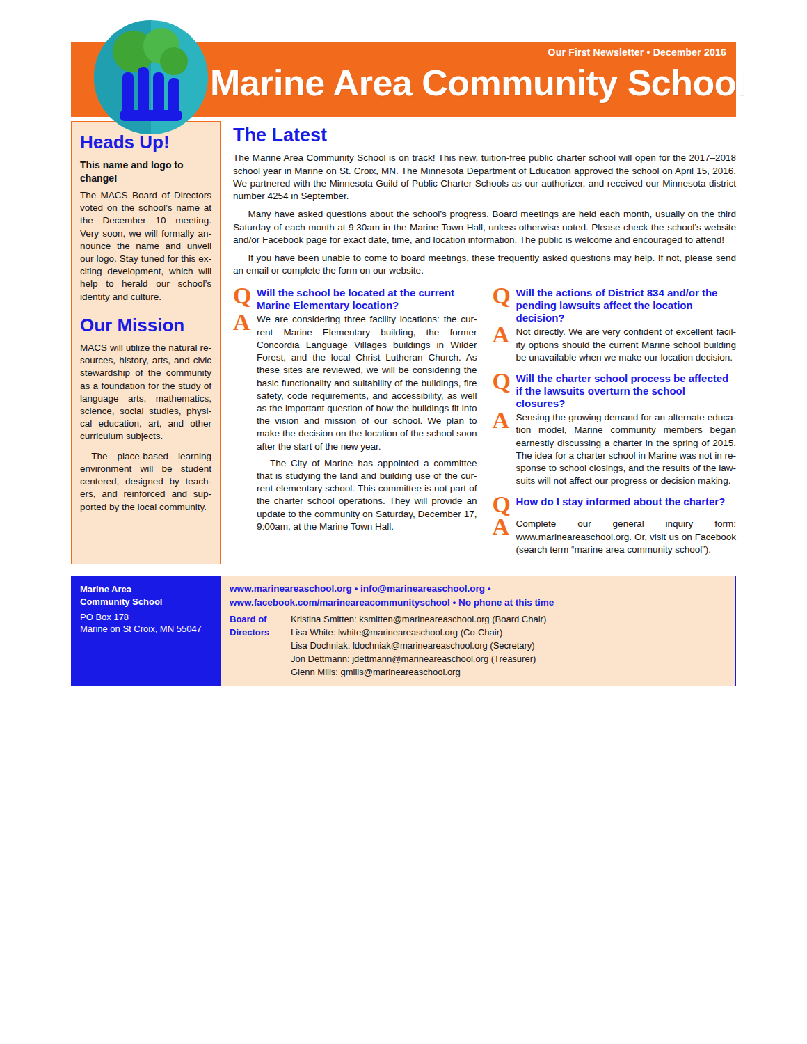Our First Newsletter • December 2016
Marine Area Community School
Heads Up!
This name and logo to change!
The MACS Board of Directors voted on the school’s name at the December 10 meeting. Very soon, we will formally announce the name and unveil our logo. Stay tuned for this exciting development, which will help to herald our school’s identity and culture.
Our Mission
MACS will utilize the natural resources, history, arts, and civic stewardship of the community as a foundation for the study of language arts, mathematics, science, social studies, physical education, art, and other curriculum subjects.
The place-based learning environment will be student centered, designed by teachers, and reinforced and supported by the local community.
The Latest
The Marine Area Community School is on track! This new, tuition-free public charter school will open for the 2017–2018 school year in Marine on St. Croix, MN. The Minnesota Department of Education approved the school on April 15, 2016. We partnered with the Minnesota Guild of Public Charter Schools as our authorizer, and received our Minnesota district number 4254 in September.
Many have asked questions about the school’s progress. Board meetings are held each month, usually on the third Saturday of each month at 9:30am in the Marine Town Hall, unless otherwise noted. Please check the school’s website and/or Facebook page for exact date, time, and location information. The public is welcome and encouraged to attend!
If you have been unable to come to board meetings, these frequently asked questions may help. If not, please send an email or complete the form on our website.
QWill the school be located at the current Marine Elementary location?
A
We are considering three facility locations: the current Marine Elementary building, the former Concordia Language Villages buildings in Wilder Forest, and the local Christ Lutheran Church. As these sites are reviewed, we will be considering the basic functionality and suitability of the buildings, fire safety, code requirements, and accessibility, as well as the important question of how the buildings fit into the vision and mission of our school. We plan to make the decision on the location of the school soon after the start of the new year.
The City of Marine has appointed a committee that is studying the land and building use of the current elementary school. This committee is not part of the charter school operations. They will provide an update to the community on Saturday, December 17, 9:00am, at the Marine Town Hall.
QWill the actions of District 834 and/or the pending lawsuits affect the location decision?
A
Not directly. We are very confident of excellent facility options should the current Marine school building be unavailable when we make our location decision.
QWill the charter school process be affected if the lawsuits overturn the school closures?
A
Sensing the growing demand for an alternate education model, Marine community members began earnestly discussing a charter in the spring of 2015. The idea for a charter school in Marine was not in response to school closings, and the results of the lawsuits will not affect our progress or decision making.
QHow do I stay informed about the charter?
A
Complete our general inquiry form: www.marineareaschool.org. Or, visit us on Facebook (search term “marine area community school”).
Marine Area Community School
PO Box 178
Marine on St Croix, MN 55047
www.marineareaschool.org • info@marineareaschool.org •
www.facebook.com/marineareacommunityschool • No phone at this time
Board of
Directors
Kristina Smitten: ksmitten@marineareaschool.org (Board Chair)
Lisa White: lwhite@marineareaschool.org (Co-Chair)
Lisa Dochniak: ldochniak@marineareaschool.org (Secretary)
Jon Dettmann: jdettmann@marineareaschool.org (Treasurer)
Glenn Mills: gmills@marineareaschool.org